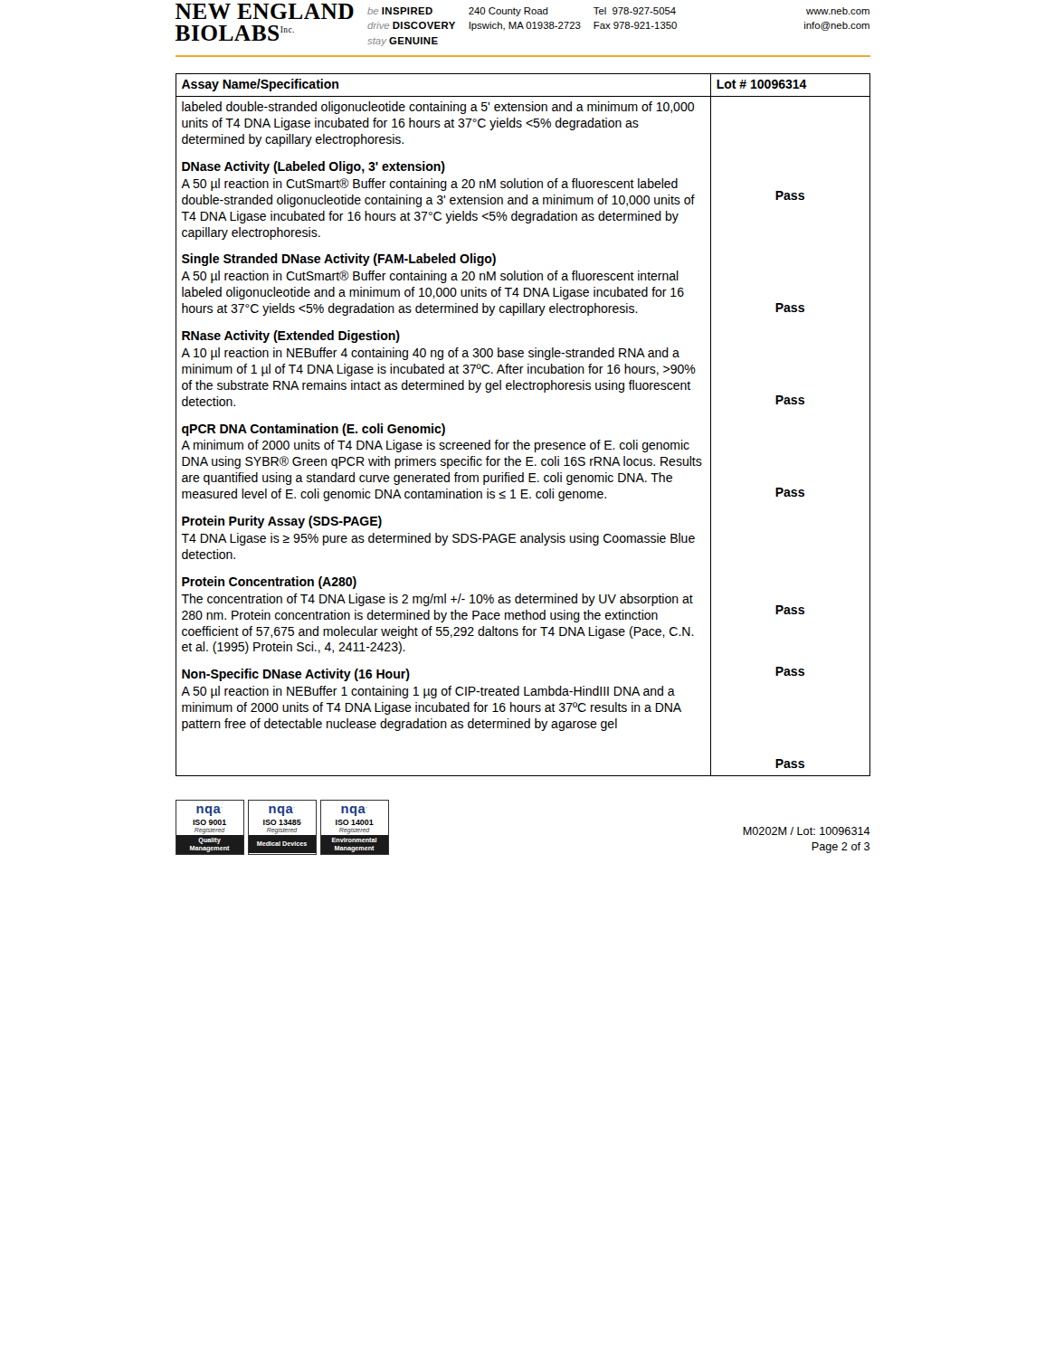NEW ENGLAND
BIOLABS Inc.
be INSPIRED
drive DISCOVERY
stay GENUINE
240 County Road
Ipswich, MA 01938-2723
Tel 978-927-5054
Fax 978-921-1350
www.neb.com
info@neb.com
| Assay Name/Specification | Lot # 10096314 |
| --- | --- |
| labeled double-stranded oligonucleotide containing a 5' extension and a minimum of 10,000 units of T4 DNA Ligase incubated for 16 hours at 37°C yields <5% degradation as determined by capillary electrophoresis. DNase Activity (Labeled Oligo, 3' extension) A 50 µl reaction in CutSmart® Buffer containing a 20 nM solution of a fluorescent labeled double-stranded oligonucleotide containing a 3' extension and a minimum of 10,000 units of T4 DNA Ligase incubated for 16 hours at 37°C yields <5% degradation as determined by capillary electrophoresis. Single Stranded DNase Activity (FAM-Labeled Oligo) A 50 µl reaction in CutSmart® Buffer containing a 20 nM solution of a fluorescent internal labeled oligonucleotide and a minimum of 10,000 units of T4 DNA Ligase incubated for 16 hours at 37°C yields <5% degradation as determined by capillary electrophoresis. RNase Activity (Extended Digestion) A 10 µl reaction in NEBuffer 4 containing 40 ng of a 300 base single-stranded RNA and a minimum of 1 µl of T4 DNA Ligase is incubated at 37ºC. After incubation for 16 hours, >90% of the substrate RNA remains intact as determined by gel electrophoresis using fluorescent detection. qPCR DNA Contamination (E. coli Genomic) A minimum of 2000 units of T4 DNA Ligase is screened for the presence of E. coli genomic DNA using SYBR® Green qPCR with primers specific for the E. coli 16S rRNA locus. Results are quantified using a standard curve generated from purified E. coli genomic DNA. The measured level of E. coli genomic DNA contamination is ≤ 1 E. coli genome. Protein Purity Assay (SDS-PAGE) T4 DNA Ligase is ≥ 95% pure as determined by SDS-PAGE analysis using Coomassie Blue detection. Protein Concentration (A280) The concentration of T4 DNA Ligase is 2 mg/ml +/- 10% as determined by UV absorption at 280 nm. Protein concentration is determined by the Pace method using the extinction coefficient of 57,675 and molecular weight of 55,292 daltons for T4 DNA Ligase (Pace, C.N. et al. (1995) Protein Sci., 4, 2411-2423). Non-Specific DNase Activity (16 Hour) A 50 µl reaction in NEBuffer 1 containing 1 µg of CIP-treated Lambda-HindIII DNA and a minimum of 2000 units of T4 DNA Ligase incubated for 16 hours at 37ºC results in a DNA pattern free of detectable nuclease degradation as determined by agarose gel | Pass Pass Pass Pass Pass Pass Pass |
nqa.
ISO 9001
Registered
Quality
Management
nqa.
ISO 13485
Registered
Medical Devices
nqa.
ISO 14001
Registered
Environmental
Management
M0202M / Lot: 10096314
Page 2 of 3